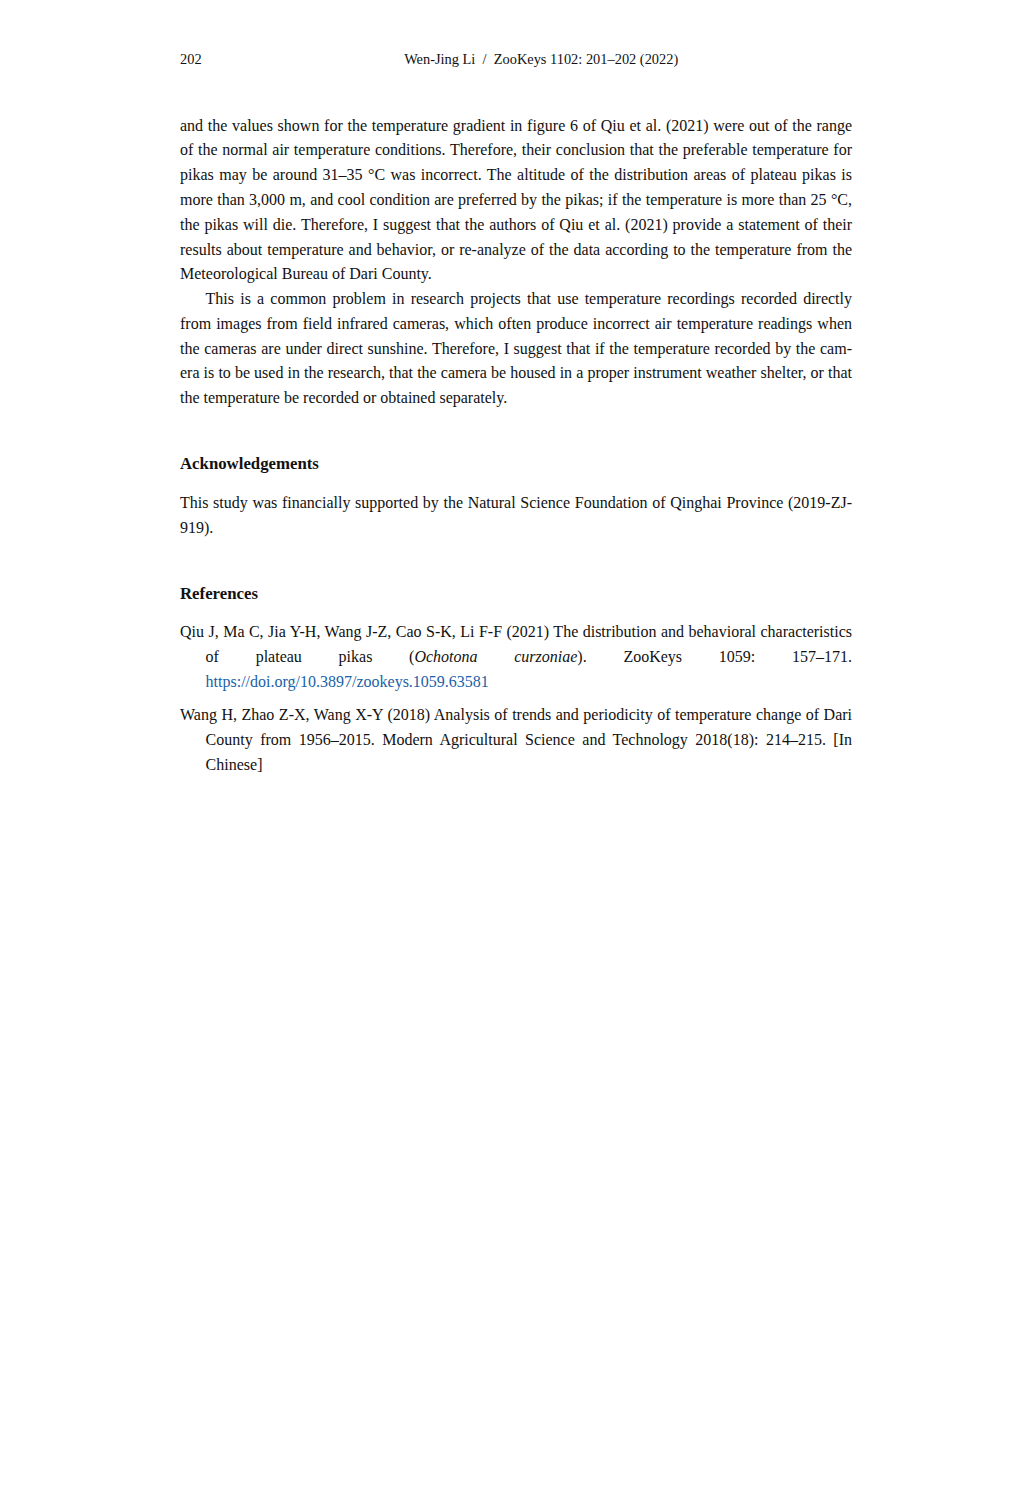202 Wen-Jing Li / ZooKeys 1102: 201–202 (2022)
and the values shown for the temperature gradient in figure 6 of Qiu et al. (2021) were out of the range of the normal air temperature conditions. Therefore, their conclusion that the preferable temperature for pikas may be around 31–35 °C was incorrect. The altitude of the distribution areas of plateau pikas is more than 3,000 m, and cool condition are preferred by the pikas; if the temperature is more than 25 °C, the pikas will die. Therefore, I suggest that the authors of Qiu et al. (2021) provide a statement of their results about temperature and behavior, or re-analyze of the data according to the temperature from the Meteorological Bureau of Dari County.
This is a common problem in research projects that use temperature recordings recorded directly from images from field infrared cameras, which often produce incorrect air temperature readings when the cameras are under direct sunshine. Therefore, I suggest that if the temperature recorded by the camera is to be used in the research, that the camera be housed in a proper instrument weather shelter, or that the temperature be recorded or obtained separately.
Acknowledgements
This study was financially supported by the Natural Science Foundation of Qinghai Province (2019-ZJ-919).
References
Qiu J, Ma C, Jia Y-H, Wang J-Z, Cao S-K, Li F-F (2021) The distribution and behavioral characteristics of plateau pikas (Ochotona curzoniae). ZooKeys 1059: 157–171. https://doi.org/10.3897/zookeys.1059.63581
Wang H, Zhao Z-X, Wang X-Y (2018) Analysis of trends and periodicity of temperature change of Dari County from 1956–2015. Modern Agricultural Science and Technology 2018(18): 214–215. [In Chinese]